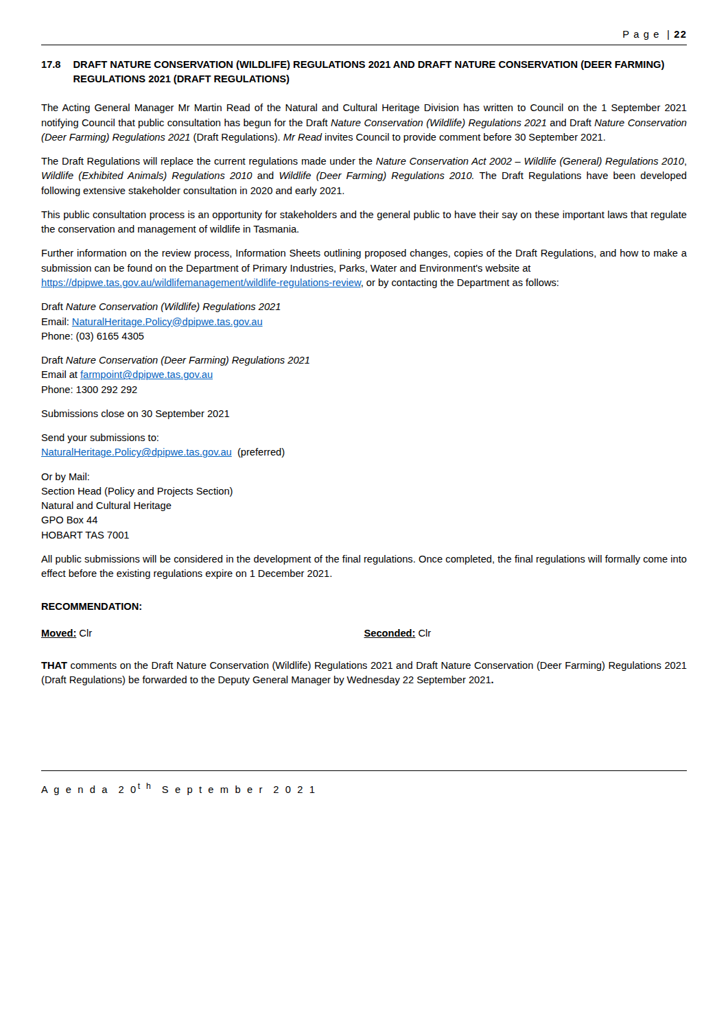P a g e | 22
17.8 DRAFT NATURE CONSERVATION (WILDLIFE) REGULATIONS 2021 AND DRAFT NATURE CONSERVATION (DEER FARMING) REGULATIONS 2021 (DRAFT REGULATIONS)
The Acting General Manager Mr Martin Read of the Natural and Cultural Heritage Division has written to Council on the 1 September 2021 notifying Council that public consultation has begun for the Draft Nature Conservation (Wildlife) Regulations 2021 and Draft Nature Conservation (Deer Farming) Regulations 2021 (Draft Regulations). Mr Read invites Council to provide comment before 30 September 2021.
The Draft Regulations will replace the current regulations made under the Nature Conservation Act 2002 – Wildlife (General) Regulations 2010, Wildlife (Exhibited Animals) Regulations 2010 and Wildlife (Deer Farming) Regulations 2010. The Draft Regulations have been developed following extensive stakeholder consultation in 2020 and early 2021.
This public consultation process is an opportunity for stakeholders and the general public to have their say on these important laws that regulate the conservation and management of wildlife in Tasmania.
Further information on the review process, Information Sheets outlining proposed changes, copies of the Draft Regulations, and how to make a submission can be found on the Department of Primary Industries, Parks, Water and Environment's website at
https://dpipwe.tas.gov.au/wildlifemanagement/wildlife-regulations-review, or by contacting the Department as follows:
Draft Nature Conservation (Wildlife) Regulations 2021
Email: NaturalHeritage.Policy@dpipwe.tas.gov.au
Phone: (03) 6165 4305
Draft Nature Conservation (Deer Farming) Regulations 2021
Email at farmpoint@dpipwe.tas.gov.au
Phone: 1300 292 292
Submissions close on 30 September 2021
Send your submissions to:
NaturalHeritage.Policy@dpipwe.tas.gov.au (preferred)
Or by Mail:
Section Head (Policy and Projects Section)
Natural and Cultural Heritage
GPO Box 44
HOBART TAS 7001
All public submissions will be considered in the development of the final regulations. Once completed, the final regulations will formally come into effect before the existing regulations expire on 1 December 2021.
RECOMMENDATION:
Moved: Clr
Seconded: Clr
THAT comments on the Draft Nature Conservation (Wildlife) Regulations 2021 and Draft Nature Conservation (Deer Farming) Regulations 2021 (Draft Regulations) be forwarded to the Deputy General Manager by Wednesday 22 September 2021.
A g e n d a 2 0t h S e p t e m b e r 2 0 2 1